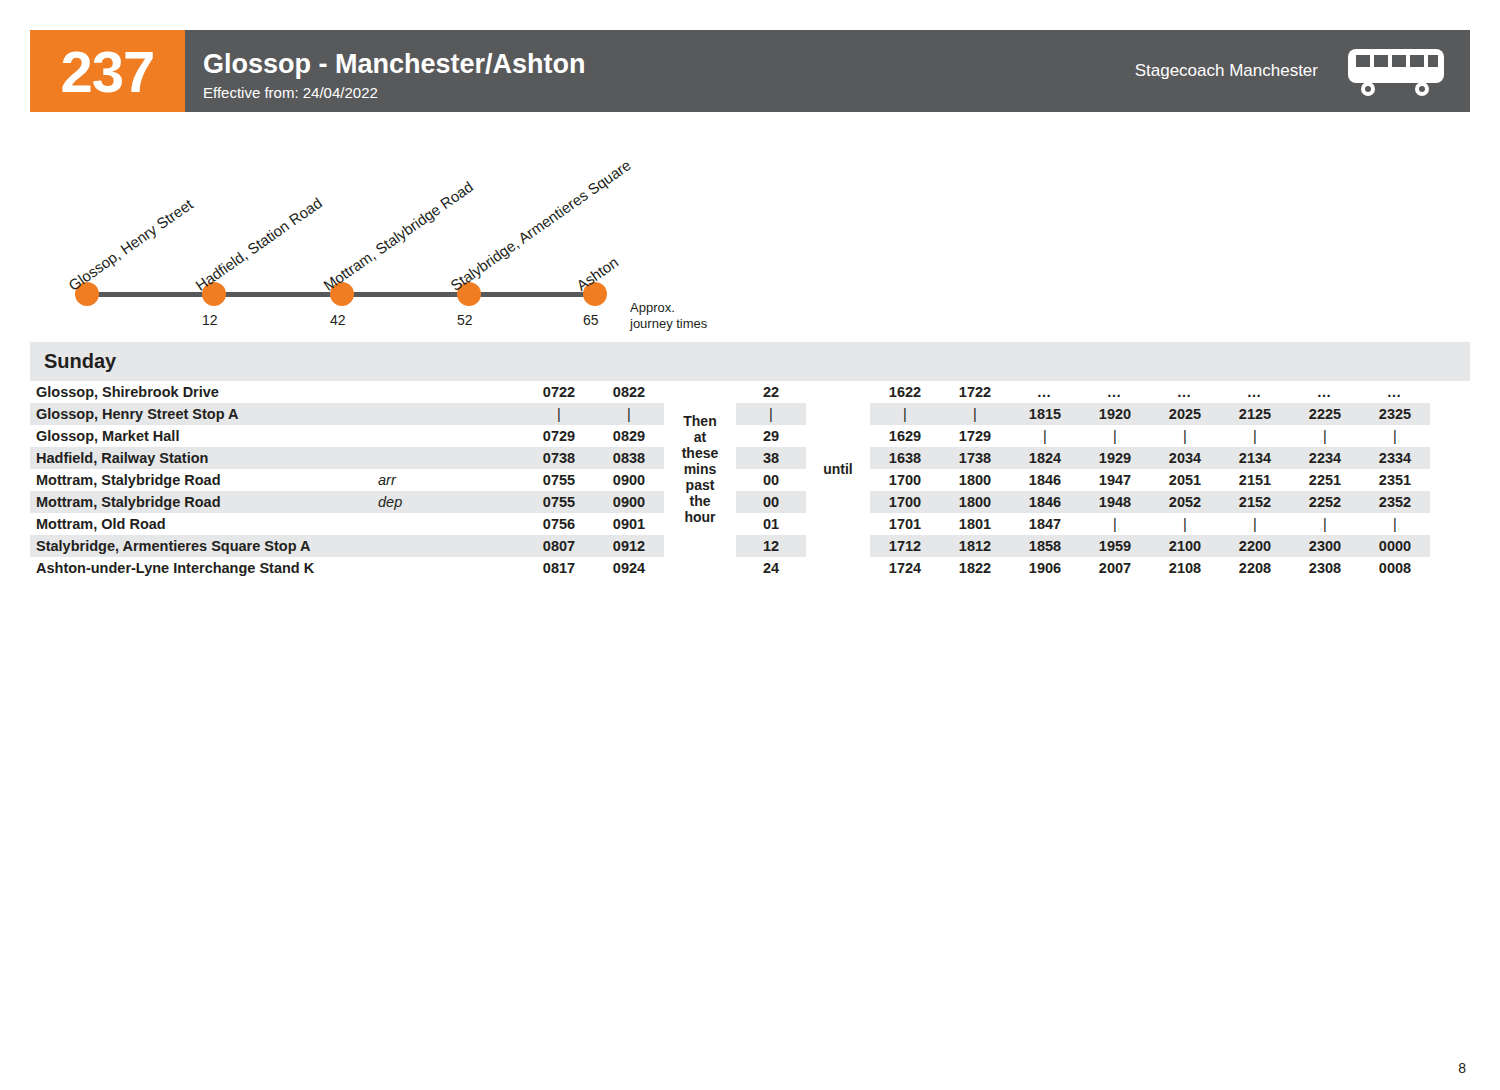237
Glossop - Manchester/Ashton
Effective from: 24/04/2022
Stagecoach Manchester
Glossop, Henry Street
Hadfield, Station Road
Mottram, Stalybridge Road
Stalybridge, Armentieres Square
Ashton
12
42
52
65
Approx.
journey times
Sunday
| Glossop, Shirebrook Drive | | 0722 | 0822 | Then at these mins past the hour | 22 | until | 1622 | 1722 | … | … | … | … | … | … |
| Glossop, Henry Street Stop A | | / | / | / | / | / | 1815 | 1920 | 2025 | 2125 | 2225 | 2325 |
| Glossop, Market Hall | | 0729 | 0829 | 29 | 1629 | 1729 | / | / | / | / | / | / |
| Hadfield, Railway Station | | 0738 | 0838 | 38 | 1638 | 1738 | 1824 | 1929 | 2034 | 2134 | 2234 | 2334 |
| Mottram, Stalybridge Road | arr | 0755 | 0900 | 00 | 1700 | 1800 | 1846 | 1947 | 2051 | 2151 | 2251 | 2351 |
| Mottram, Stalybridge Road | dep | 0755 | 0900 | 00 | 1700 | 1800 | 1846 | 1948 | 2052 | 2152 | 2252 | 2352 |
| Mottram, Old Road | | 0756 | 0901 | 01 | 1701 | 1801 | 1847 | / | / | / | / | / |
| Stalybridge, Armentieres Square Stop A | | 0807 | 0912 | 12 | 1712 | 1812 | 1858 | 1959 | 2100 | 2200 | 2300 | 0000 |
| Ashton-under-Lyne Interchange Stand K | | 0817 | 0924 | | 24 | | 1724 | 1822 | 1906 | 2007 | 2108 | 2208 | 2308 | 0008 |
8